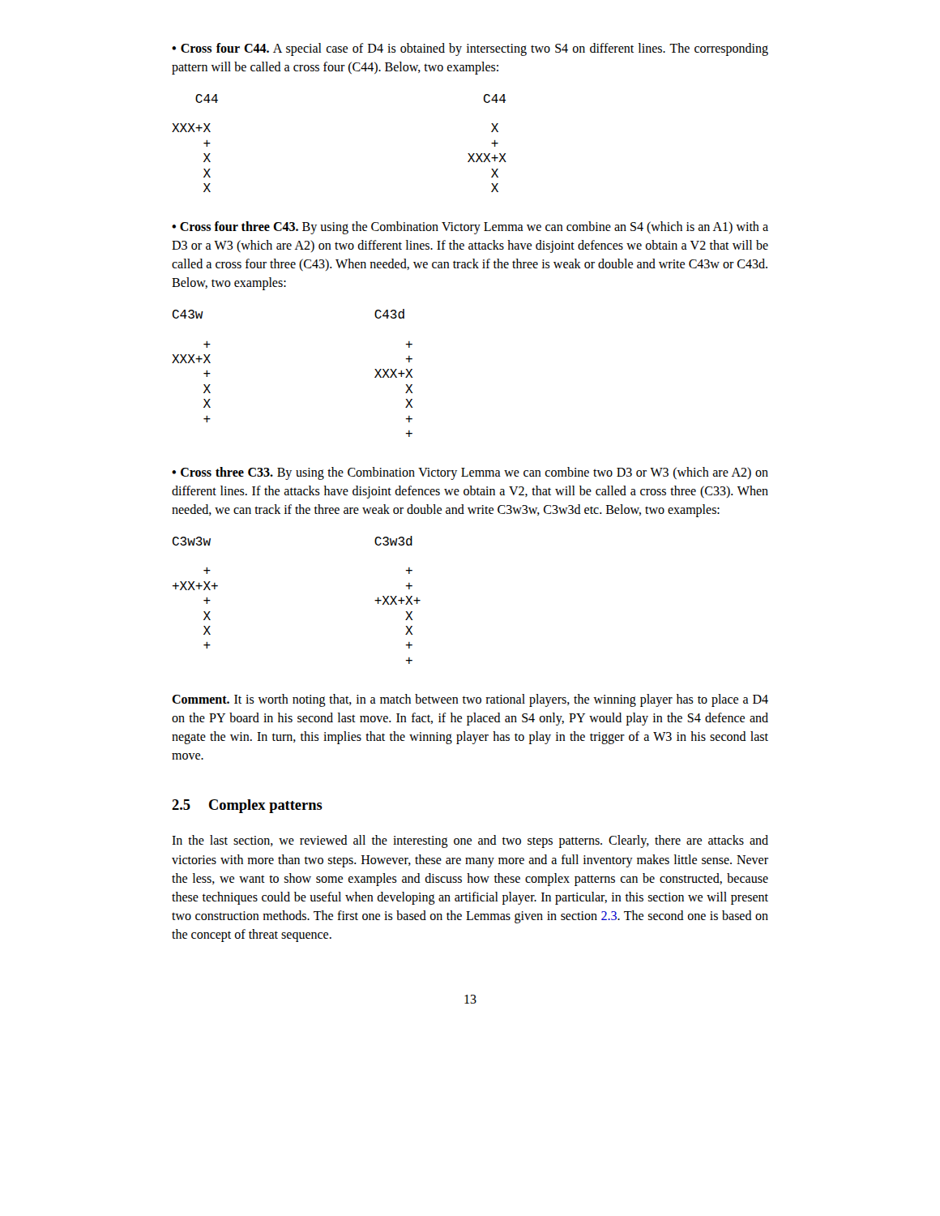• Cross four C44. A special case of D4 is obtained by intersecting two S4 on different lines. The corresponding pattern will be called a cross four (C44). Below, two examples:
   C44                                  C44

XXX+X                                    X
    +                                    +
    X                                 XXX+X
    X                                    X
    X                                    X
• Cross four three C43. By using the Combination Victory Lemma we can combine an S4 (which is an A1) with a D3 or a W3 (which are A2) on two different lines. If the attacks have disjoint defences we obtain a V2 that will be called a cross four three (C43). When needed, we can track if the three is weak or double and write C43w or C43d. Below, two examples:
C43w                      C43d

    +                         +
XXX+X                         +
    +                     XXX+X
    X                         X
    X                         X
    +                         +
                              +
• Cross three C33. By using the Combination Victory Lemma we can combine two D3 or W3 (which are A2) on different lines. If the attacks have disjoint defences we obtain a V2, that will be called a cross three (C33). When needed, we can track if the three are weak or double and write C3w3w, C3w3d etc. Below, two examples:
C3w3w                     C3w3d

    +                         +
+XX+X+                        +
    +                     +XX+X+
    X                         X
    X                         X
    +                         +
                              +
Comment. It is worth noting that, in a match between two rational players, the winning player has to place a D4 on the PY board in his second last move. In fact, if he placed an S4 only, PY would play in the S4 defence and negate the win. In turn, this implies that the winning player has to play in the trigger of a W3 in his second last move.
2.5 Complex patterns
In the last section, we reviewed all the interesting one and two steps patterns. Clearly, there are attacks and victories with more than two steps. However, these are many more and a full inventory makes little sense. Never the less, we want to show some examples and discuss how these complex patterns can be constructed, because these techniques could be useful when developing an artificial player. In particular, in this section we will present two construction methods. The first one is based on the Lemmas given in section 2.3. The second one is based on the concept of threat sequence.
13